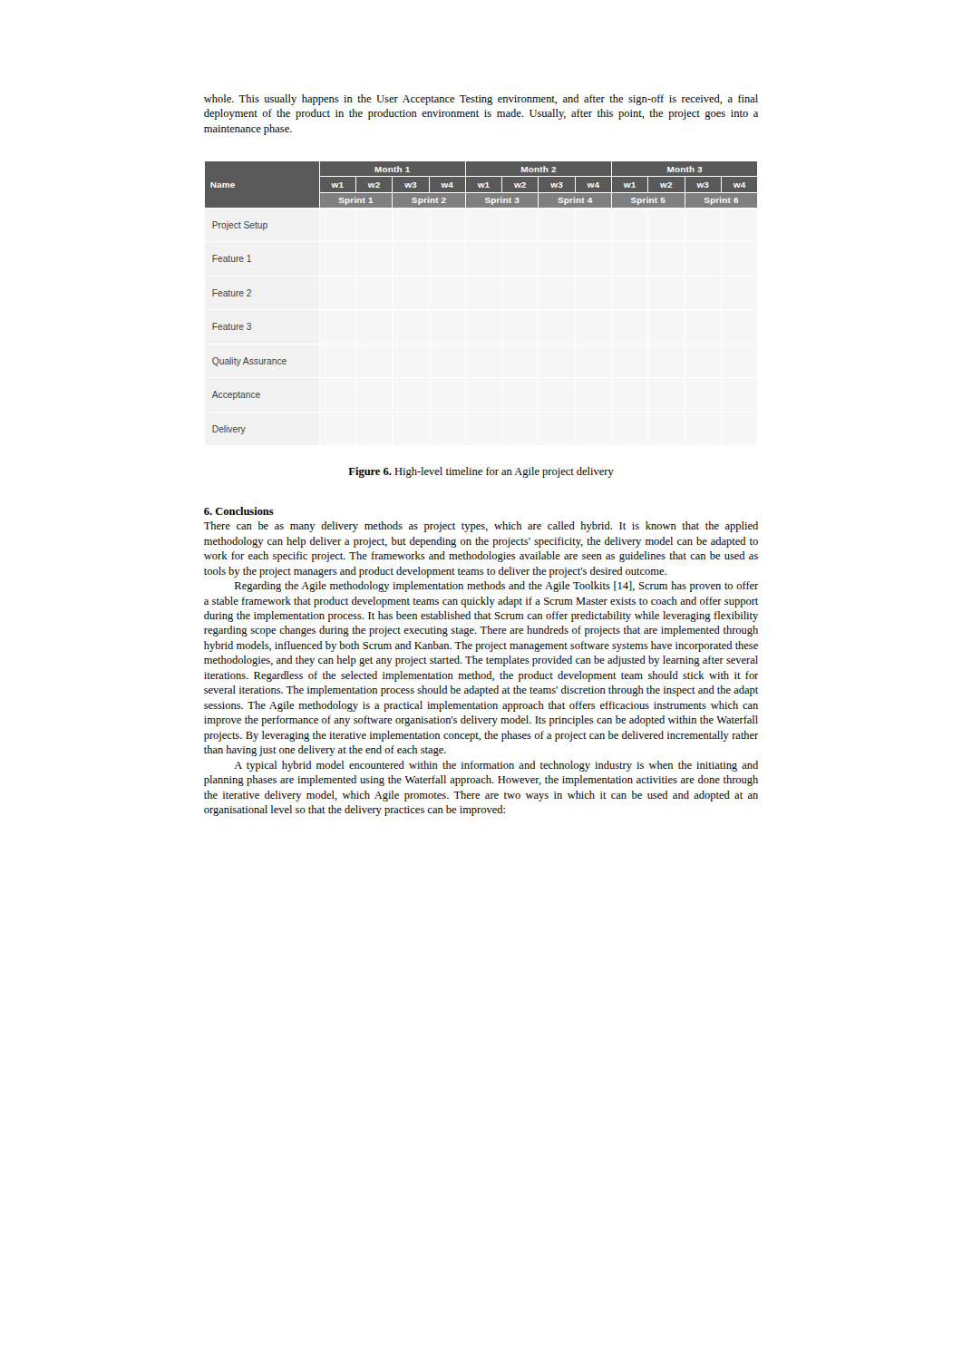whole. This usually happens in the User Acceptance Testing environment, and after the sign-off is received, a final deployment of the product in the production environment is made. Usually, after this point, the project goes into a maintenance phase.
| Name | Month 1 | Month 2 | Month 3 |
| --- | --- | --- | --- |
| w1 | w2 | w3 | w4 | w1 | w2 | w3 | w4 | w1 | w2 | w3 | w4 |
| Sprint 1 | Sprint 2 | Sprint 3 | Sprint 4 | Sprint 5 | Sprint 6 |
| Project Setup | | | | | | | | | | | | |
| Feature 1 | | | | | | | | | | | | |
| Feature 2 | | | | | | | | | | | | |
| Feature 3 | | | | | | | | | | | | |
| Quality Assurance | | | | | | | | | | | | |
| Acceptance | | | | | | | | | | | | |
| Delivery | | | | | | | | | | | | |
Figure 6. High-level timeline for an Agile project delivery
6. Conclusions
There can be as many delivery methods as project types, which are called hybrid. It is known that the applied methodology can help deliver a project, but depending on the projects' specificity, the delivery model can be adapted to work for each specific project. The frameworks and methodologies available are seen as guidelines that can be used as tools by the project managers and product development teams to deliver the project's desired outcome.
Regarding the Agile methodology implementation methods and the Agile Toolkits [14], Scrum has proven to offer a stable framework that product development teams can quickly adapt if a Scrum Master exists to coach and offer support during the implementation process. It has been established that Scrum can offer predictability while leveraging flexibility regarding scope changes during the project executing stage. There are hundreds of projects that are implemented through hybrid models, influenced by both Scrum and Kanban. The project management software systems have incorporated these methodologies, and they can help get any project started. The templates provided can be adjusted by learning after several iterations. Regardless of the selected implementation method, the product development team should stick with it for several iterations. The implementation process should be adapted at the teams' discretion through the inspect and the adapt sessions. The Agile methodology is a practical implementation approach that offers efficacious instruments which can improve the performance of any software organisation's delivery model. Its principles can be adopted within the Waterfall projects. By leveraging the iterative implementation concept, the phases of a project can be delivered incrementally rather than having just one delivery at the end of each stage.
A typical hybrid model encountered within the information and technology industry is when the initiating and planning phases are implemented using the Waterfall approach. However, the implementation activities are done through the iterative delivery model, which Agile promotes. There are two ways in which it can be used and adopted at an organisational level so that the delivery practices can be improved: